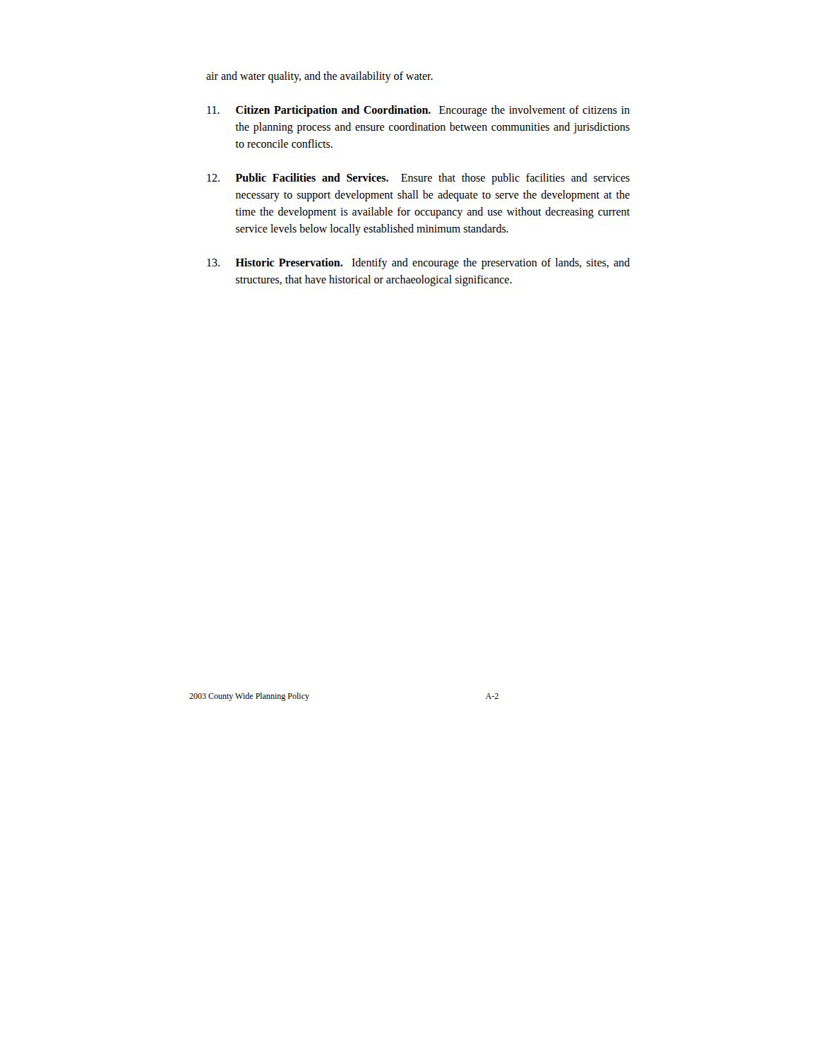air and water quality, and the availability of water.
Citizen Participation and Coordination. Encourage the involvement of citizens in the planning process and ensure coordination between communities and jurisdictions to reconcile conflicts.
Public Facilities and Services. Ensure that those public facilities and services necessary to support development shall be adequate to serve the development at the time the development is available for occupancy and use without decreasing current service levels below locally established minimum standards.
Historic Preservation. Identify and encourage the preservation of lands, sites, and structures, that have historical or archaeological significance.
2003 County Wide Planning Policy A-2